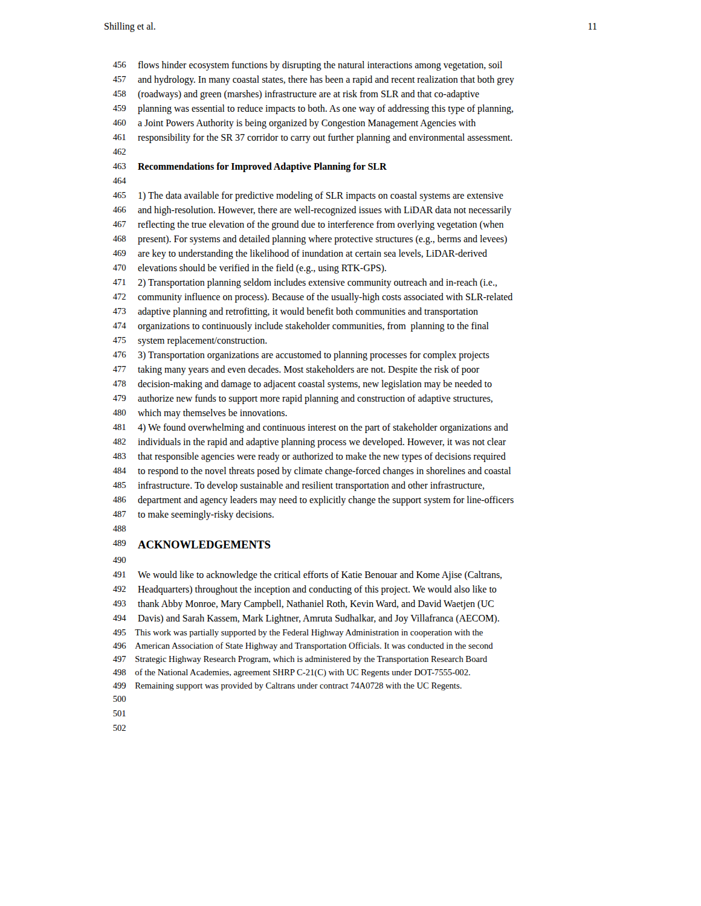Shilling et al. 11
flows hinder ecosystem functions by disrupting the natural interactions among vegetation, soil
and hydrology. In many coastal states, there has been a rapid and recent realization that both grey
(roadways) and green (marshes) infrastructure are at risk from SLR and that co-adaptive
planning was essential to reduce impacts to both. As one way of addressing this type of planning,
a Joint Powers Authority is being organized by Congestion Management Agencies with
responsibility for the SR 37 corridor to carry out further planning and environmental assessment.
Recommendations for Improved Adaptive Planning for SLR
1) The data available for predictive modeling of SLR impacts on coastal systems are extensive
and high-resolution. However, there are well-recognized issues with LiDAR data not necessarily
reflecting the true elevation of the ground due to interference from overlying vegetation (when
present). For systems and detailed planning where protective structures (e.g., berms and levees)
are key to understanding the likelihood of inundation at certain sea levels, LiDAR-derived
elevations should be verified in the field (e.g., using RTK-GPS).
2) Transportation planning seldom includes extensive community outreach and in-reach (i.e.,
community influence on process). Because of the usually-high costs associated with SLR-related
adaptive planning and retrofitting, it would benefit both communities and transportation
organizations to continuously include stakeholder communities, from planning to the final
system replacement/construction.
3) Transportation organizations are accustomed to planning processes for complex projects
taking many years and even decades. Most stakeholders are not. Despite the risk of poor
decision-making and damage to adjacent coastal systems, new legislation may be needed to
authorize new funds to support more rapid planning and construction of adaptive structures,
which may themselves be innovations.
4) We found overwhelming and continuous interest on the part of stakeholder organizations and
individuals in the rapid and adaptive planning process we developed. However, it was not clear
that responsible agencies were ready or authorized to make the new types of decisions required
to respond to the novel threats posed by climate change-forced changes in shorelines and coastal
infrastructure. To develop sustainable and resilient transportation and other infrastructure,
department and agency leaders may need to explicitly change the support system for line-officers
to make seemingly-risky decisions.
ACKNOWLEDGEMENTS
We would like to acknowledge the critical efforts of Katie Benouar and Kome Ajise (Caltrans,
Headquarters) throughout the inception and conducting of this project. We would also like to
thank Abby Monroe, Mary Campbell, Nathaniel Roth, Kevin Ward, and David Waetjen (UC
Davis) and Sarah Kassem, Mark Lightner, Amruta Sudhalkar, and Joy Villafranca (AECOM).
This work was partially supported by the Federal Highway Administration in cooperation with the
American Association of State Highway and Transportation Officials. It was conducted in the second
Strategic Highway Research Program, which is administered by the Transportation Research Board
of the National Academies, agreement SHRP C-21(C) with UC Regents under DOT-7555-002.
Remaining support was provided by Caltrans under contract 74A0728 with the UC Regents.